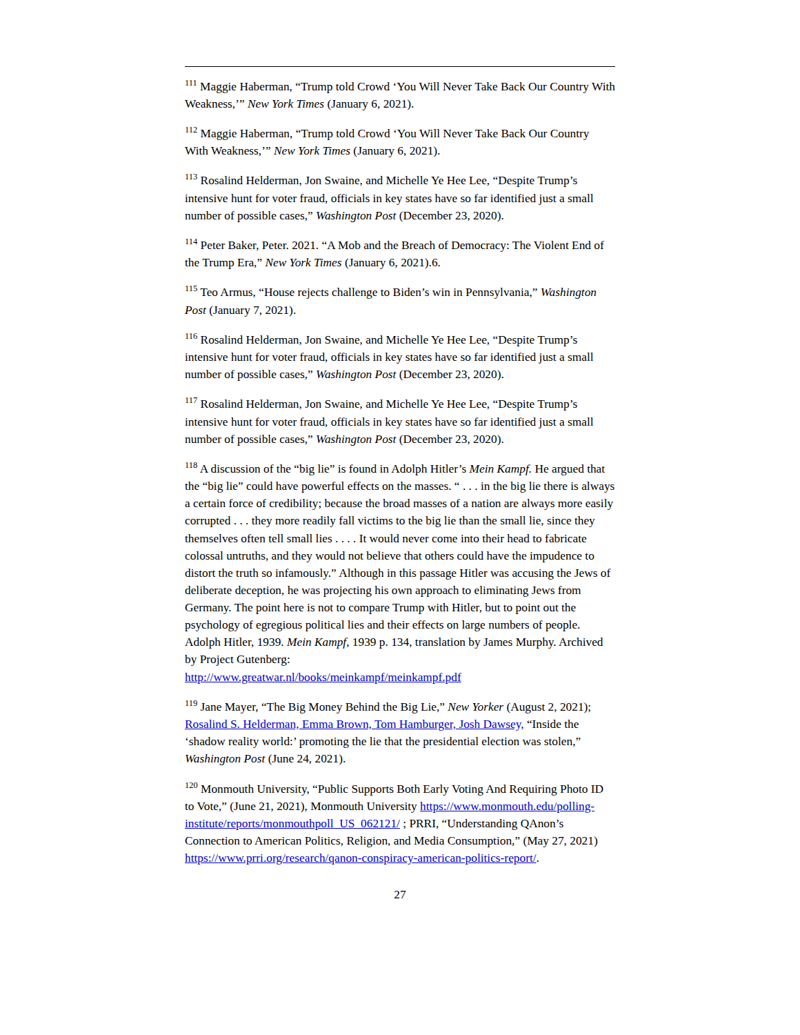111 Maggie Haberman, “Trump told Crowd ‘You Will Never Take Back Our Country With Weakness,’” New York Times (January 6, 2021).
112 Maggie Haberman, “Trump told Crowd ‘You Will Never Take Back Our Country With Weakness,’” New York Times (January 6, 2021).
113 Rosalind Helderman, Jon Swaine, and Michelle Ye Hee Lee, “Despite Trump’s intensive hunt for voter fraud, officials in key states have so far identified just a small number of possible cases,” Washington Post (December 23, 2020).
114 Peter Baker, Peter. 2021. “A Mob and the Breach of Democracy: The Violent End of the Trump Era,” New York Times (January 6, 2021).6.
115 Teo Armus, “House rejects challenge to Biden’s win in Pennsylvania,” Washington Post (January 7, 2021).
116 Rosalind Helderman, Jon Swaine, and Michelle Ye Hee Lee, “Despite Trump’s intensive hunt for voter fraud, officials in key states have so far identified just a small number of possible cases,” Washington Post (December 23, 2020).
117 Rosalind Helderman, Jon Swaine, and Michelle Ye Hee Lee, “Despite Trump’s intensive hunt for voter fraud, officials in key states have so far identified just a small number of possible cases,” Washington Post (December 23, 2020).
118 A discussion of the “big lie” is found in Adolph Hitler’s Mein Kampf. He argued that the “big lie” could have powerful effects on the masses. “ . . . in the big lie there is always a certain force of credibility; because the broad masses of a nation are always more easily corrupted . . . they more readily fall victims to the big lie than the small lie, since they themselves often tell small lies . . . . It would never come into their head to fabricate colossal untruths, and they would not believe that others could have the impudence to distort the truth so infamously.” Although in this passage Hitler was accusing the Jews of deliberate deception, he was projecting his own approach to eliminating Jews from Germany. The point here is not to compare Trump with Hitler, but to point out the psychology of egregious political lies and their effects on large numbers of people. Adolph Hitler, 1939. Mein Kampf, 1939 p. 134, translation by James Murphy. Archived by Project Gutenberg:
http://www.greatwar.nl/books/meinkampf/meinkampf.pdf
119 Jane Mayer, “The Big Money Behind the Big Lie,” New Yorker (August 2, 2021); Rosalind S. Helderman, Emma Brown, Tom Hamburger, Josh Dawsey, “Inside the ‘shadow reality world:’ promoting the lie that the presidential election was stolen,” Washington Post (June 24, 2021).
120 Monmouth University, “Public Supports Both Early Voting And Requiring Photo ID to Vote,” (June 21, 2021), Monmouth University https://www.monmouth.edu/polling-institute/reports/monmouthpoll_US_062121/ ; PRRI, “Understanding QAnon’s Connection to American Politics, Religion, and Media Consumption,” (May 27, 2021) https://www.prri.org/research/qanon-conspiracy-american-politics-report/.
27